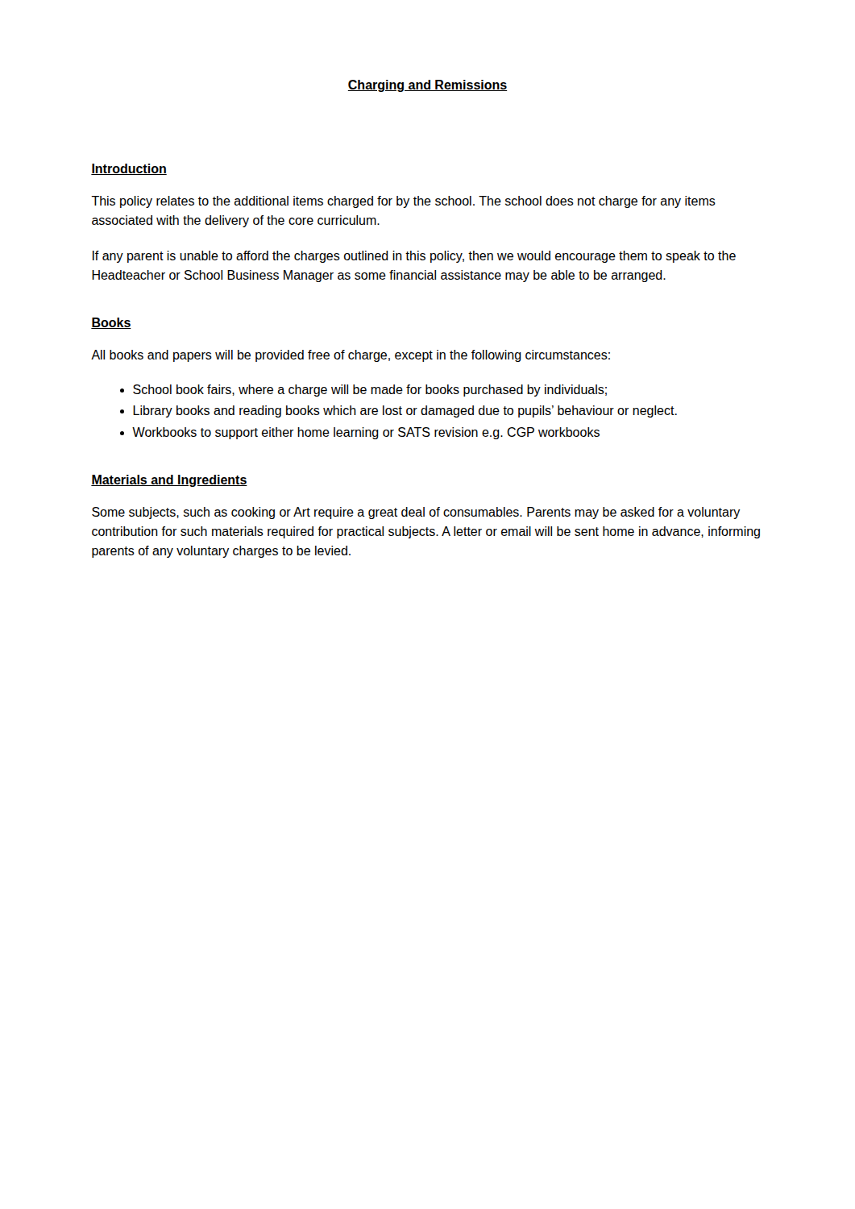Charging and Remissions
Introduction
This policy relates to the additional items charged for by the school. The school does not charge for any items associated with the delivery of the core curriculum.
If any parent is unable to afford the charges outlined in this policy, then we would encourage them to speak to the Headteacher or School Business Manager as some financial assistance may be able to be arranged.
Books
All books and papers will be provided free of charge, except in the following circumstances:
School book fairs, where a charge will be made for books purchased by individuals;
Library books and reading books which are lost or damaged due to pupils’ behaviour or neglect.
Workbooks to support either home learning or SATS revision e.g. CGP workbooks
Materials and Ingredients
Some subjects, such as cooking or Art require a great deal of consumables. Parents may be asked for a voluntary contribution for such materials required for practical subjects. A letter or email will be sent home in advance, informing parents of any voluntary charges to be levied.